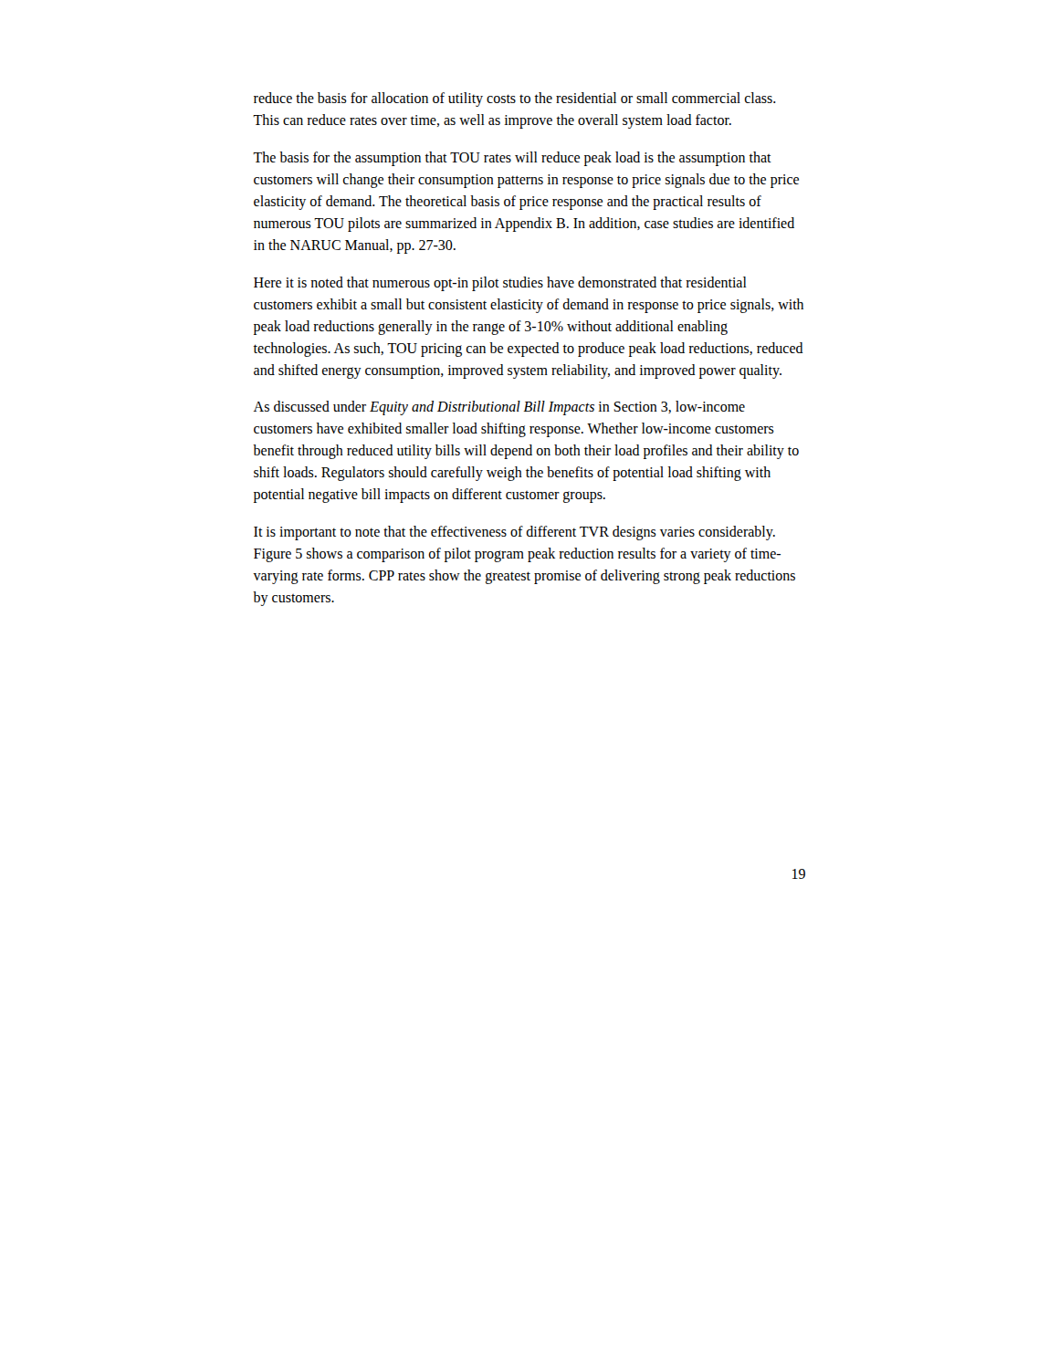reduce the basis for allocation of utility costs to the residential or small commercial class. This can reduce rates over time, as well as improve the overall system load factor.
The basis for the assumption that TOU rates will reduce peak load is the assumption that customers will change their consumption patterns in response to price signals due to the price elasticity of demand. The theoretical basis of price response and the practical results of numerous TOU pilots are summarized in Appendix B. In addition, case studies are identified in the NARUC Manual, pp. 27-30.
Here it is noted that numerous opt-in pilot studies have demonstrated that residential customers exhibit a small but consistent elasticity of demand in response to price signals, with peak load reductions generally in the range of 3-10% without additional enabling technologies. As such, TOU pricing can be expected to produce peak load reductions, reduced and shifted energy consumption, improved system reliability, and improved power quality.
As discussed under Equity and Distributional Bill Impacts in Section 3, low-income customers have exhibited smaller load shifting response. Whether low-income customers benefit through reduced utility bills will depend on both their load profiles and their ability to shift loads. Regulators should carefully weigh the benefits of potential load shifting with potential negative bill impacts on different customer groups.
It is important to note that the effectiveness of different TVR designs varies considerably. Figure 5 shows a comparison of pilot program peak reduction results for a variety of time-varying rate forms. CPP rates show the greatest promise of delivering strong peak reductions by customers.
19